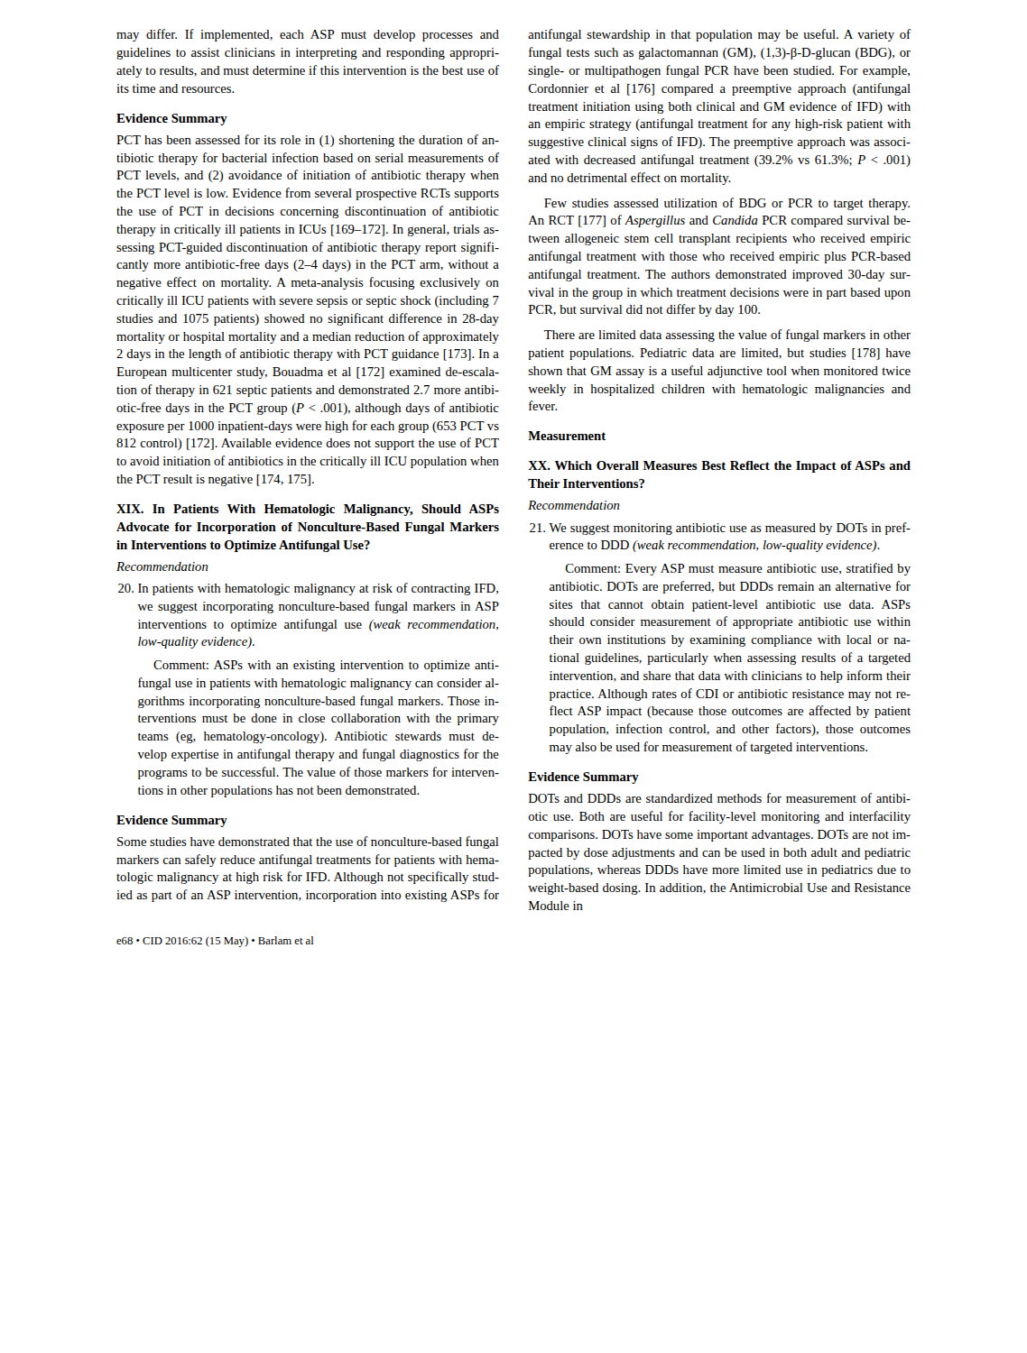may differ. If implemented, each ASP must develop processes and guidelines to assist clinicians in interpreting and responding appropriately to results, and must determine if this intervention is the best use of its time and resources.
Evidence Summary
PCT has been assessed for its role in (1) shortening the duration of antibiotic therapy for bacterial infection based on serial measurements of PCT levels, and (2) avoidance of initiation of antibiotic therapy when the PCT level is low. Evidence from several prospective RCTs supports the use of PCT in decisions concerning discontinuation of antibiotic therapy in critically ill patients in ICUs [169–172]. In general, trials assessing PCT-guided discontinuation of antibiotic therapy report significantly more antibiotic-free days (2–4 days) in the PCT arm, without a negative effect on mortality. A meta-analysis focusing exclusively on critically ill ICU patients with severe sepsis or septic shock (including 7 studies and 1075 patients) showed no significant difference in 28-day mortality or hospital mortality and a median reduction of approximately 2 days in the length of antibiotic therapy with PCT guidance [173]. In a European multicenter study, Bouadma et al [172] examined de-escalation of therapy in 621 septic patients and demonstrated 2.7 more antibiotic-free days in the PCT group (P < .001), although days of antibiotic exposure per 1000 inpatient-days were high for each group (653 PCT vs 812 control) [172]. Available evidence does not support the use of PCT to avoid initiation of antibiotics in the critically ill ICU population when the PCT result is negative [174, 175].
XIX. In Patients With Hematologic Malignancy, Should ASPs Advocate for Incorporation of Nonculture-Based Fungal Markers in Interventions to Optimize Antifungal Use?
Recommendation
In patients with hematologic malignancy at risk of contracting IFD, we suggest incorporating nonculture-based fungal markers in ASP interventions to optimize antifungal use (weak recommendation, low-quality evidence).
Comment: ASPs with an existing intervention to optimize antifungal use in patients with hematologic malignancy can consider algorithms incorporating nonculture-based fungal markers. Those interventions must be done in close collaboration with the primary teams (eg, hematology-oncology). Antibiotic stewards must develop expertise in antifungal therapy and fungal diagnostics for the programs to be successful. The value of those markers for interventions in other populations has not been demonstrated.
Evidence Summary
Some studies have demonstrated that the use of nonculture-based fungal markers can safely reduce antifungal treatments for patients with hematologic malignancy at high risk for IFD. Although not specifically studied as part of an ASP intervention, incorporation into existing ASPs for antifungal stewardship in that population may be useful. A variety of fungal tests such as galactomannan (GM), (1,3)-β-D-glucan (BDG), or single- or multipathogen fungal PCR have been studied. For example, Cordonnier et al [176] compared a preemptive approach (antifungal treatment initiation using both clinical and GM evidence of IFD) with an empiric strategy (antifungal treatment for any high-risk patient with suggestive clinical signs of IFD). The preemptive approach was associated with decreased antifungal treatment (39.2% vs 61.3%; P < .001) and no detrimental effect on mortality.
Few studies assessed utilization of BDG or PCR to target therapy. An RCT [177] of Aspergillus and Candida PCR compared survival between allogeneic stem cell transplant recipients who received empiric antifungal treatment with those who received empiric plus PCR-based antifungal treatment. The authors demonstrated improved 30-day survival in the group in which treatment decisions were in part based upon PCR, but survival did not differ by day 100.
There are limited data assessing the value of fungal markers in other patient populations. Pediatric data are limited, but studies [178] have shown that GM assay is a useful adjunctive tool when monitored twice weekly in hospitalized children with hematologic malignancies and fever.
Measurement
XX. Which Overall Measures Best Reflect the Impact of ASPs and Their Interventions?
Recommendation
We suggest monitoring antibiotic use as measured by DOTs in preference to DDD (weak recommendation, low-quality evidence).
Comment: Every ASP must measure antibiotic use, stratified by antibiotic. DOTs are preferred, but DDDs remain an alternative for sites that cannot obtain patient-level antibiotic use data. ASPs should consider measurement of appropriate antibiotic use within their own institutions by examining compliance with local or national guidelines, particularly when assessing results of a targeted intervention, and share that data with clinicians to help inform their practice. Although rates of CDI or antibiotic resistance may not reflect ASP impact (because those outcomes are affected by patient population, infection control, and other factors), those outcomes may also be used for measurement of targeted interventions.
Evidence Summary
DOTs and DDDs are standardized methods for measurement of antibiotic use. Both are useful for facility-level monitoring and interfacility comparisons. DOTs have some important advantages. DOTs are not impacted by dose adjustments and can be used in both adult and pediatric populations, whereas DDDs have more limited use in pediatrics due to weight-based dosing. In addition, the Antimicrobial Use and Resistance Module in
e68 • CID 2016:62 (15 May) • Barlam et al